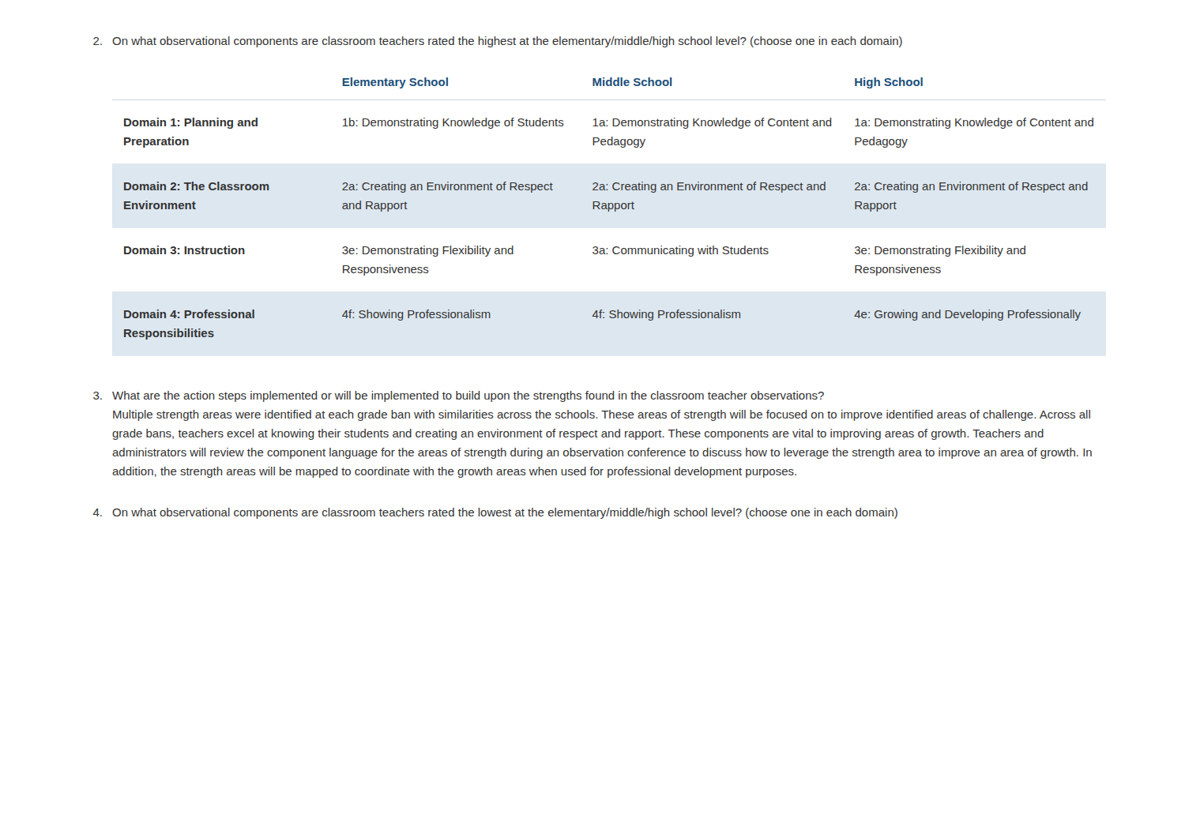On what observational components are classroom teachers rated the highest at the elementary/middle/high school level? (choose one in each domain)
| | Elementary School | Middle School | High School |
| --- | --- | --- | --- |
| Domain 1: Planning and Preparation | 1b: Demonstrating Knowledge of Students | 1a: Demonstrating Knowledge of Content and Pedagogy | 1a: Demonstrating Knowledge of Content and Pedagogy |
| Domain 2: The Classroom Environment | 2a: Creating an Environment of Respect and Rapport | 2a: Creating an Environment of Respect and Rapport | 2a: Creating an Environment of Respect and Rapport |
| Domain 3: Instruction | 3e: Demonstrating Flexibility and Responsiveness | 3a: Communicating with Students | 3e: Demonstrating Flexibility and Responsiveness |
| Domain 4: Professional Responsibilities | 4f: Showing Professionalism | 4f: Showing Professionalism | 4e: Growing and Developing Professionally |
What are the action steps implemented or will be implemented to build upon the strengths found in the classroom teacher observations?
Multiple strength areas were identified at each grade ban with similarities across the schools. These areas of strength will be focused on to improve identified areas of challenge. Across all grade bans, teachers excel at knowing their students and creating an environment of respect and rapport. These components are vital to improving areas of growth. Teachers and administrators will review the component language for the areas of strength during an observation conference to discuss how to leverage the strength area to improve an area of growth. In addition, the strength areas will be mapped to coordinate with the growth areas when used for professional development purposes.
On what observational components are classroom teachers rated the lowest at the elementary/middle/high school level? (choose one in each domain)